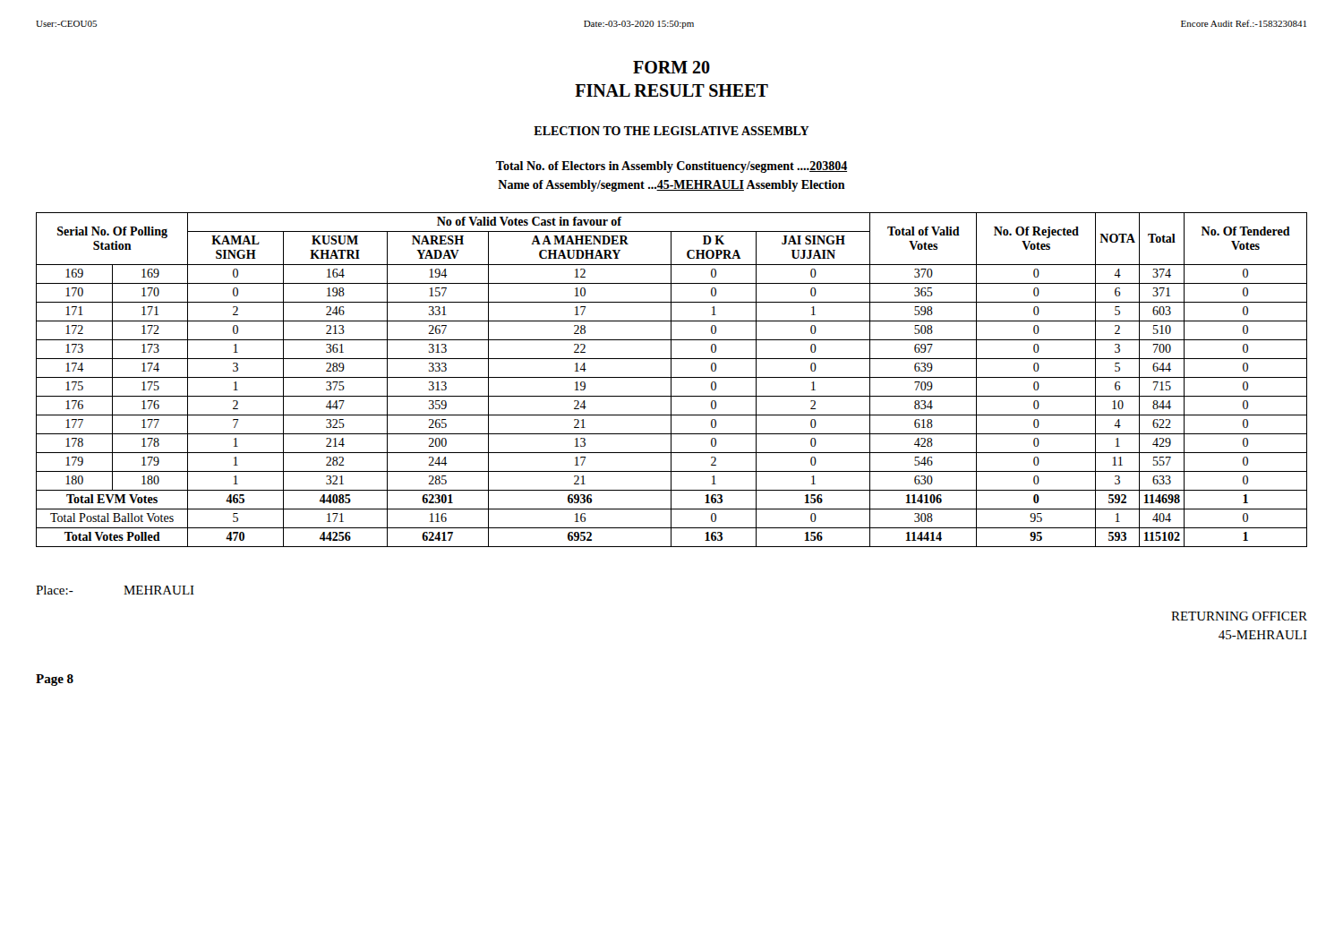User:-CEOU05
Date:-03-03-2020 15:50:pm
Encore Audit Ref.:-1583230841
FORM 20
FINAL RESULT SHEET
ELECTION TO THE LEGISLATIVE ASSEMBLY
Total No. of Electors in Assembly Constituency/segment ....203804
Name of Assembly/segment ...45-MEHRAULI Assembly Election
| Serial No. Of Polling Station | No of Valid Votes Cast in favour of | Total of Valid Votes | No. Of Rejected Votes | NOTA | Total | No. Of Tendered Votes |
| --- | --- | --- | --- | --- | --- | --- |
| KAMAL SINGH | KUSUM KHATRI | NARESH YADAV | A A MAHENDER CHAUDHARY | D K CHOPRA | JAI SINGH UJJAIN |
| 169 | 169 | 0 | 164 | 194 | 12 | 0 | 0 | 370 | 0 | 4 | 374 | 0 |
| 170 | 170 | 0 | 198 | 157 | 10 | 0 | 0 | 365 | 0 | 6 | 371 | 0 |
| 171 | 171 | 2 | 246 | 331 | 17 | 1 | 1 | 598 | 0 | 5 | 603 | 0 |
| 172 | 172 | 0 | 213 | 267 | 28 | 0 | 0 | 508 | 0 | 2 | 510 | 0 |
| 173 | 173 | 1 | 361 | 313 | 22 | 0 | 0 | 697 | 0 | 3 | 700 | 0 |
| 174 | 174 | 3 | 289 | 333 | 14 | 0 | 0 | 639 | 0 | 5 | 644 | 0 |
| 175 | 175 | 1 | 375 | 313 | 19 | 0 | 1 | 709 | 0 | 6 | 715 | 0 |
| 176 | 176 | 2 | 447 | 359 | 24 | 0 | 2 | 834 | 0 | 10 | 844 | 0 |
| 177 | 177 | 7 | 325 | 265 | 21 | 0 | 0 | 618 | 0 | 4 | 622 | 0 |
| 178 | 178 | 1 | 214 | 200 | 13 | 0 | 0 | 428 | 0 | 1 | 429 | 0 |
| 179 | 179 | 1 | 282 | 244 | 17 | 2 | 0 | 546 | 0 | 11 | 557 | 0 |
| 180 | 180 | 1 | 321 | 285 | 21 | 1 | 1 | 630 | 0 | 3 | 633 | 0 |
| Total EVM Votes | 465 | 44085 | 62301 | 6936 | 163 | 156 | 114106 | 0 | 592 | 114698 | 1 |
| Total Postal Ballot Votes | 5 | 171 | 116 | 16 | 0 | 0 | 308 | 95 | 1 | 404 | 0 |
| Total Votes Polled | 470 | 44256 | 62417 | 6952 | 163 | 156 | 114414 | 95 | 593 | 115102 | 1 |
Place:- MEHRAULI
RETURNING OFFICER
45-MEHRAULI
Page 8